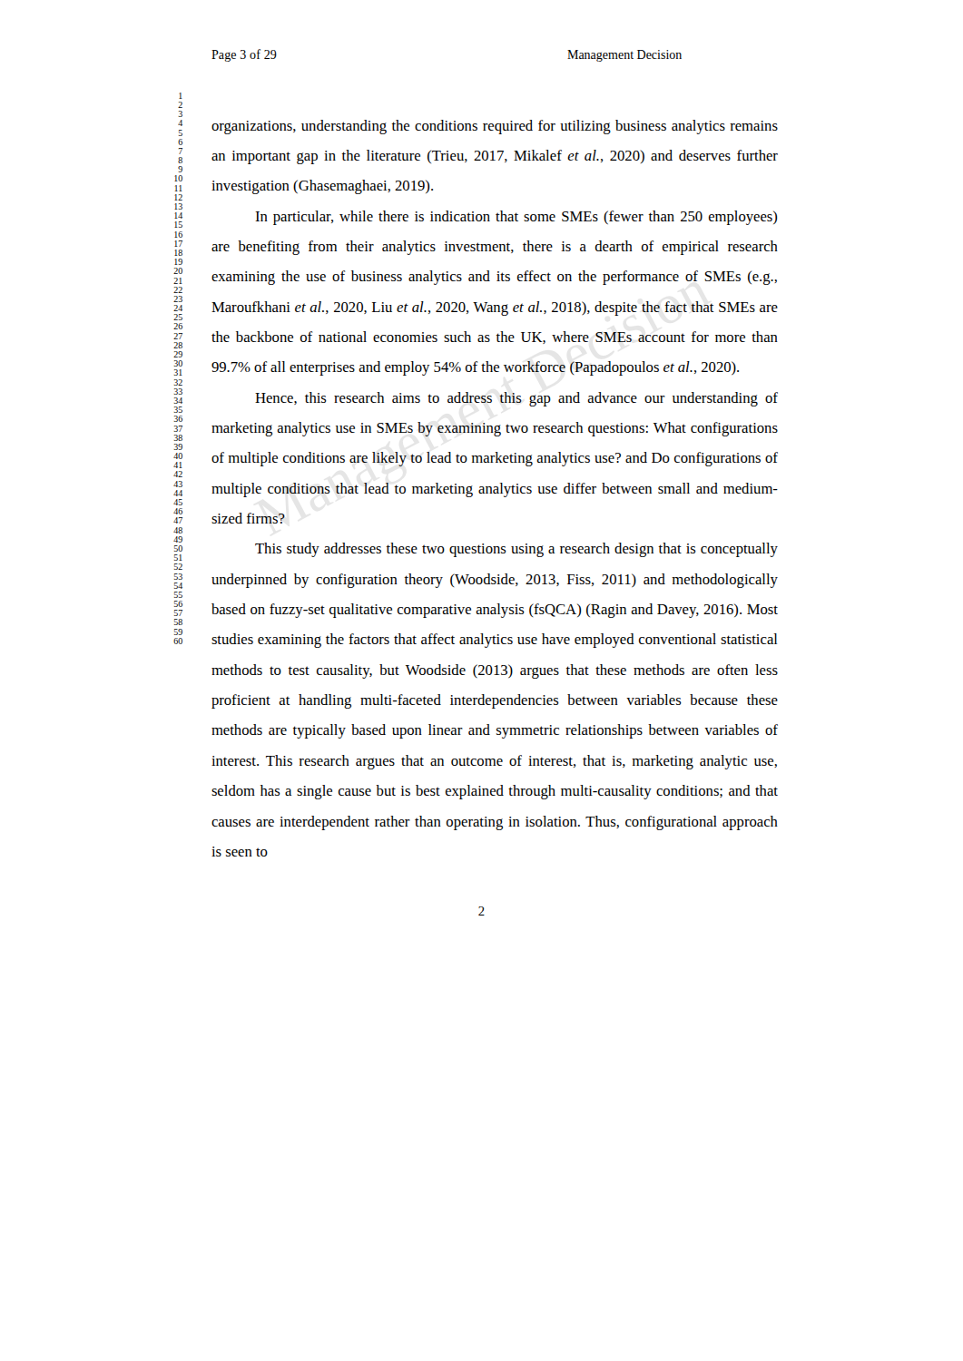12345 678910 1112131415 1617181920 2122232425 2627282930 3132333435 3637383940 4142434445 4647484950 5152535455 5657585960
Page 3 of 29 Management Decision
Management Decision
organizations, understanding the conditions required for utilizing business analytics remains an important gap in the literature (Trieu, 2017, Mikalef et al., 2020) and deserves further investigation (Ghasemaghaei, 2019).
In particular, while there is indication that some SMEs (fewer than 250 employees) are benefiting from their analytics investment, there is a dearth of empirical research examining the use of business analytics and its effect on the performance of SMEs (e.g., Maroufkhani et al., 2020, Liu et al., 2020, Wang et al., 2018), despite the fact that SMEs are the backbone of national economies such as the UK, where SMEs account for more than 99.7% of all enterprises and employ 54% of the workforce (Papadopoulos et al., 2020).
Hence, this research aims to address this gap and advance our understanding of marketing analytics use in SMEs by examining two research questions: What configurations of multiple conditions are likely to lead to marketing analytics use? and Do configurations of multiple conditions that lead to marketing analytics use differ between small and medium-sized firms?
This study addresses these two questions using a research design that is conceptually underpinned by configuration theory (Woodside, 2013, Fiss, 2011) and methodologically based on fuzzy-set qualitative comparative analysis (fsQCA) (Ragin and Davey, 2016). Most studies examining the factors that affect analytics use have employed conventional statistical methods to test causality, but Woodside (2013) argues that these methods are often less proficient at handling multi-faceted interdependencies between variables because these methods are typically based upon linear and symmetric relationships between variables of interest. This research argues that an outcome of interest, that is, marketing analytic use, seldom has a single cause but is best explained through multi-causality conditions; and that causes are interdependent rather than operating in isolation. Thus, configurational approach is seen to
2